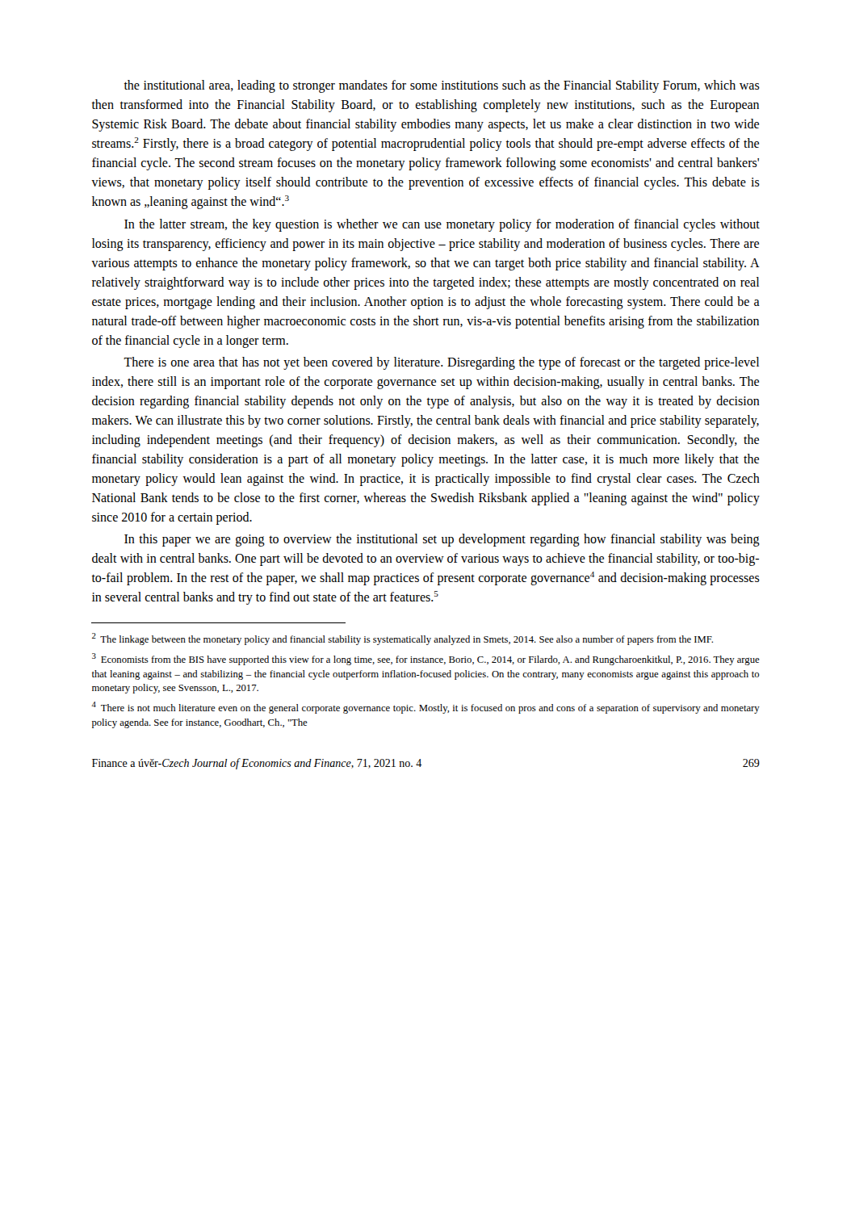the institutional area, leading to stronger mandates for some institutions such as the Financial Stability Forum, which was then transformed into the Financial Stability Board, or to establishing completely new institutions, such as the European Systemic Risk Board. The debate about financial stability embodies many aspects, let us make a clear distinction in two wide streams.2 Firstly, there is a broad category of potential macroprudential policy tools that should pre-empt adverse effects of the financial cycle. The second stream focuses on the monetary policy framework following some economists' and central bankers' views, that monetary policy itself should contribute to the prevention of excessive effects of financial cycles. This debate is known as „leaning against the wind“.3
In the latter stream, the key question is whether we can use monetary policy for moderation of financial cycles without losing its transparency, efficiency and power in its main objective – price stability and moderation of business cycles. There are various attempts to enhance the monetary policy framework, so that we can target both price stability and financial stability. A relatively straightforward way is to include other prices into the targeted index; these attempts are mostly concentrated on real estate prices, mortgage lending and their inclusion. Another option is to adjust the whole forecasting system. There could be a natural trade-off between higher macroeconomic costs in the short run, vis-a-vis potential benefits arising from the stabilization of the financial cycle in a longer term.
There is one area that has not yet been covered by literature. Disregarding the type of forecast or the targeted price-level index, there still is an important role of the corporate governance set up within decision-making, usually in central banks. The decision regarding financial stability depends not only on the type of analysis, but also on the way it is treated by decision makers. We can illustrate this by two corner solutions. Firstly, the central bank deals with financial and price stability separately, including independent meetings (and their frequency) of decision makers, as well as their communication. Secondly, the financial stability consideration is a part of all monetary policy meetings. In the latter case, it is much more likely that the monetary policy would lean against the wind. In practice, it is practically impossible to find crystal clear cases. The Czech National Bank tends to be close to the first corner, whereas the Swedish Riksbank applied a "leaning against the wind" policy since 2010 for a certain period.
In this paper we are going to overview the institutional set up development regarding how financial stability was being dealt with in central banks. One part will be devoted to an overview of various ways to achieve the financial stability, or too-big-to-fail problem. In the rest of the paper, we shall map practices of present corporate governance4 and decision-making processes in several central banks and try to find out state of the art features.5
2 The linkage between the monetary policy and financial stability is systematically analyzed in Smets, 2014. See also a number of papers from the IMF.
3 Economists from the BIS have supported this view for a long time, see, for instance, Borio, C., 2014, or Filardo, A. and Rungcharoenkitkul, P., 2016. They argue that leaning against – and stabilizing – the financial cycle outperform inflation-focused policies. On the contrary, many economists argue against this approach to monetary policy, see Svensson, L., 2017.
4 There is not much literature even on the general corporate governance topic. Mostly, it is focused on pros and cons of a separation of supervisory and monetary policy agenda. See for instance, Goodhart, Ch., "The
Finance a úvěr-Czech Journal of Economics and Finance, 71, 2021 no. 4 269